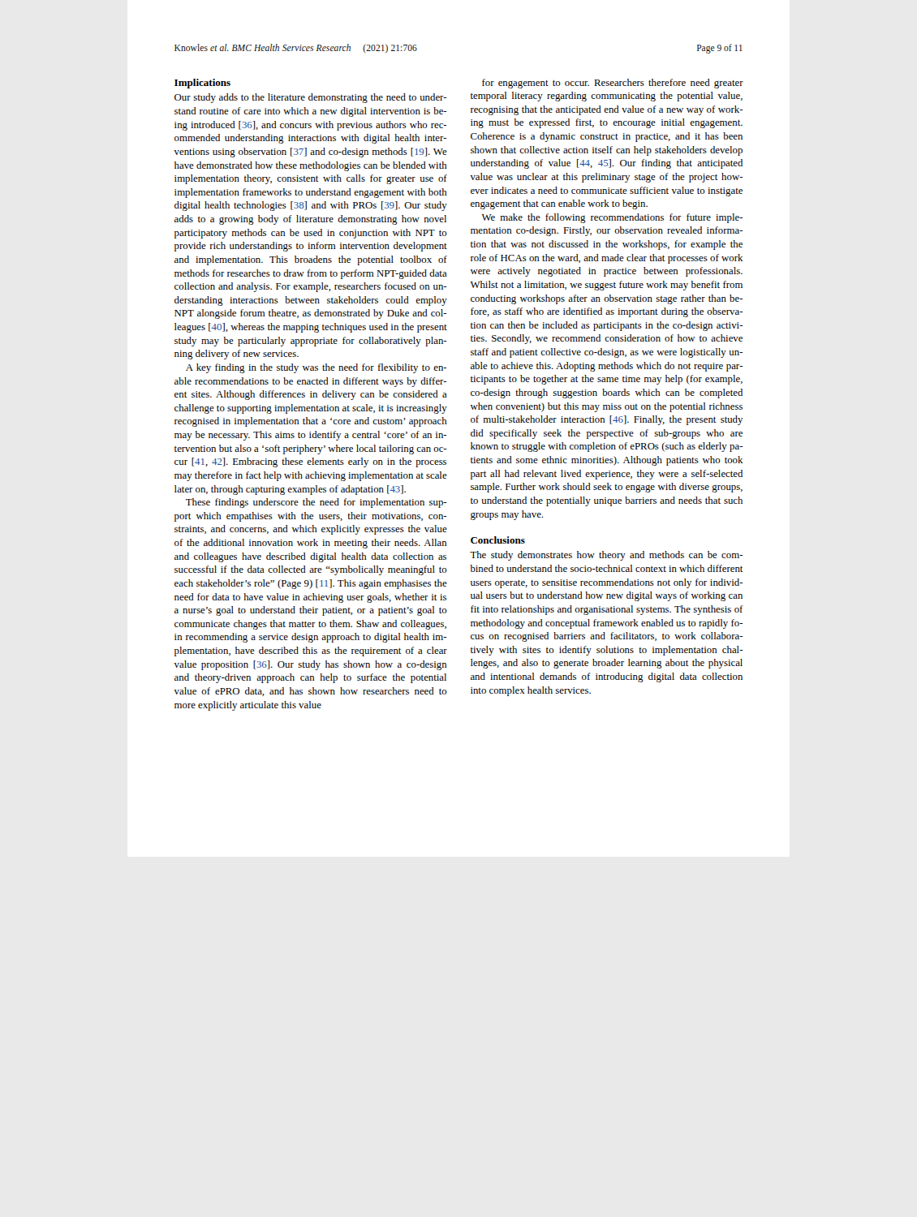Knowles et al. BMC Health Services Research (2021) 21:706
Page 9 of 11
Implications
Our study adds to the literature demonstrating the need to understand routine of care into which a new digital intervention is being introduced [36], and concurs with previous authors who recommended understanding interactions with digital health interventions using observation [37] and co-design methods [19]. We have demonstrated how these methodologies can be blended with implementation theory, consistent with calls for greater use of implementation frameworks to understand engagement with both digital health technologies [38] and with PROs [39]. Our study adds to a growing body of literature demonstrating how novel participatory methods can be used in conjunction with NPT to provide rich understandings to inform intervention development and implementation. This broadens the potential toolbox of methods for researches to draw from to perform NPT-guided data collection and analysis. For example, researchers focused on understanding interactions between stakeholders could employ NPT alongside forum theatre, as demonstrated by Duke and colleagues [40], whereas the mapping techniques used in the present study may be particularly appropriate for collaboratively planning delivery of new services.
A key finding in the study was the need for flexibility to enable recommendations to be enacted in different ways by different sites. Although differences in delivery can be considered a challenge to supporting implementation at scale, it is increasingly recognised in implementation that a ‘core and custom’ approach may be necessary. This aims to identify a central ‘core’ of an intervention but also a ‘soft periphery’ where local tailoring can occur [41, 42]. Embracing these elements early on in the process may therefore in fact help with achieving implementation at scale later on, through capturing examples of adaptation [43].
These findings underscore the need for implementation support which empathises with the users, their motivations, constraints, and concerns, and which explicitly expresses the value of the additional innovation work in meeting their needs. Allan and colleagues have described digital health data collection as successful if the data collected are “symbolically meaningful to each stakeholder’s role” (Page 9) [11]. This again emphasises the need for data to have value in achieving user goals, whether it is a nurse’s goal to understand their patient, or a patient’s goal to communicate changes that matter to them. Shaw and colleagues, in recommending a service design approach to digital health implementation, have described this as the requirement of a clear value proposition [36]. Our study has shown how a co-design and theory-driven approach can help to surface the potential value of ePRO data, and has shown how researchers need to more explicitly articulate this value
for engagement to occur. Researchers therefore need greater temporal literacy regarding communicating the potential value, recognising that the anticipated end value of a new way of working must be expressed first, to encourage initial engagement. Coherence is a dynamic construct in practice, and it has been shown that collective action itself can help stakeholders develop understanding of value [44, 45]. Our finding that anticipated value was unclear at this preliminary stage of the project however indicates a need to communicate sufficient value to instigate engagement that can enable work to begin.
We make the following recommendations for future implementation co-design. Firstly, our observation revealed information that was not discussed in the workshops, for example the role of HCAs on the ward, and made clear that processes of work were actively negotiated in practice between professionals. Whilst not a limitation, we suggest future work may benefit from conducting workshops after an observation stage rather than before, as staff who are identified as important during the observation can then be included as participants in the co-design activities. Secondly, we recommend consideration of how to achieve staff and patient collective co-design, as we were logistically unable to achieve this. Adopting methods which do not require participants to be together at the same time may help (for example, co-design through suggestion boards which can be completed when convenient) but this may miss out on the potential richness of multi-stakeholder interaction [46]. Finally, the present study did specifically seek the perspective of sub-groups who are known to struggle with completion of ePROs (such as elderly patients and some ethnic minorities). Although patients who took part all had relevant lived experience, they were a self-selected sample. Further work should seek to engage with diverse groups, to understand the potentially unique barriers and needs that such groups may have.
Conclusions
The study demonstrates how theory and methods can be combined to understand the socio-technical context in which different users operate, to sensitise recommendations not only for individual users but to understand how new digital ways of working can fit into relationships and organisational systems. The synthesis of methodology and conceptual framework enabled us to rapidly focus on recognised barriers and facilitators, to work collaboratively with sites to identify solutions to implementation challenges, and also to generate broader learning about the physical and intentional demands of introducing digital data collection into complex health services.